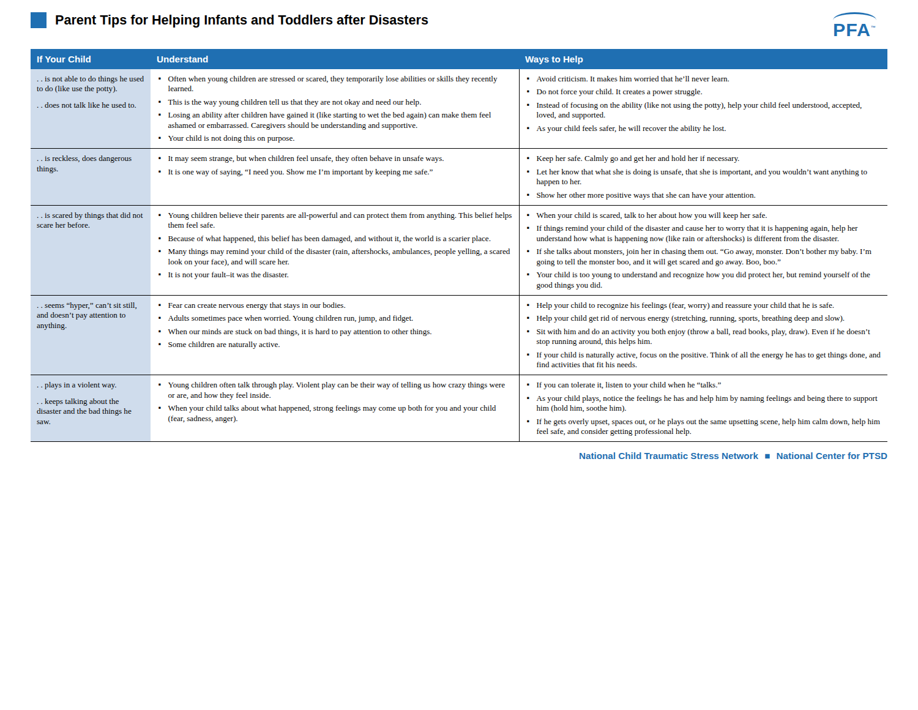Parent Tips for Helping Infants and Toddlers after Disasters
PFA™
| If Your Child | Understand | Ways to Help |
| --- | --- | --- |
| . . is not able to do things he used to do (like use the potty). . . does not talk like he used to. | Often when young children are stressed or scared, they temporarily lose abilities or skills they recently learned. This is the way young children tell us that they are not okay and need our help. Losing an ability after children have gained it (like starting to wet the bed again) can make them feel ashamed or embarrassed. Caregivers should be understanding and supportive. Your child is not doing this on purpose. | Avoid criticism. It makes him worried that he’ll never learn. Do not force your child. It creates a power struggle. Instead of focusing on the ability (like not using the potty), help your child feel understood, accepted, loved, and supported. As your child feels safer, he will recover the ability he lost. |
| . . is reckless, does dangerous things. | It may seem strange, but when children feel unsafe, they often behave in unsafe ways. It is one way of saying, “I need you. Show me I’m important by keeping me safe.” | Keep her safe. Calmly go and get her and hold her if necessary. Let her know that what she is doing is unsafe, that she is important, and you wouldn’t want anything to happen to her. Show her other more positive ways that she can have your attention. |
| . . is scared by things that did not scare her before. | Young children believe their parents are all-powerful and can protect them from anything. This belief helps them feel safe. Because of what happened, this belief has been damaged, and without it, the world is a scarier place. Many things may remind your child of the disaster (rain, aftershocks, ambulances, people yelling, a scared look on your face), and will scare her. It is not your fault–it was the disaster. | When your child is scared, talk to her about how you will keep her safe. If things remind your child of the disaster and cause her to worry that it is happening again, help her understand how what is happening now (like rain or aftershocks) is different from the disaster. If she talks about monsters, join her in chasing them out. “Go away, monster. Don’t bother my baby. I’m going to tell the monster boo, and it will get scared and go away. Boo, boo.” Your child is too young to understand and recognize how you did protect her, but remind yourself of the good things you did. |
| . . seems “hyper,” can’t sit still, and doesn’t pay attention to anything. | Fear can create nervous energy that stays in our bodies. Adults sometimes pace when worried. Young children run, jump, and fidget. When our minds are stuck on bad things, it is hard to pay attention to other things. Some children are naturally active. | Help your child to recognize his feelings (fear, worry) and reassure your child that he is safe. Help your child get rid of nervous energy (stretching, running, sports, breathing deep and slow). Sit with him and do an activity you both enjoy (throw a ball, read books, play, draw). Even if he doesn’t stop running around, this helps him. If your child is naturally active, focus on the positive. Think of all the energy he has to get things done, and find activities that fit his needs. |
| . . plays in a violent way. . . keeps talking about the disaster and the bad things he saw. | Young children often talk through play. Violent play can be their way of telling us how crazy things were or are, and how they feel inside. When your child talks about what happened, strong feelings may come up both for you and your child (fear, sadness, anger). | If you can tolerate it, listen to your child when he “talks.” As your child plays, notice the feelings he has and help him by naming feelings and being there to support him (hold him, soothe him). If he gets overly upset, spaces out, or he plays out the same upsetting scene, help him calm down, help him feel safe, and consider getting professional help. |
National Child Traumatic Stress Network ■ National Center for PTSD